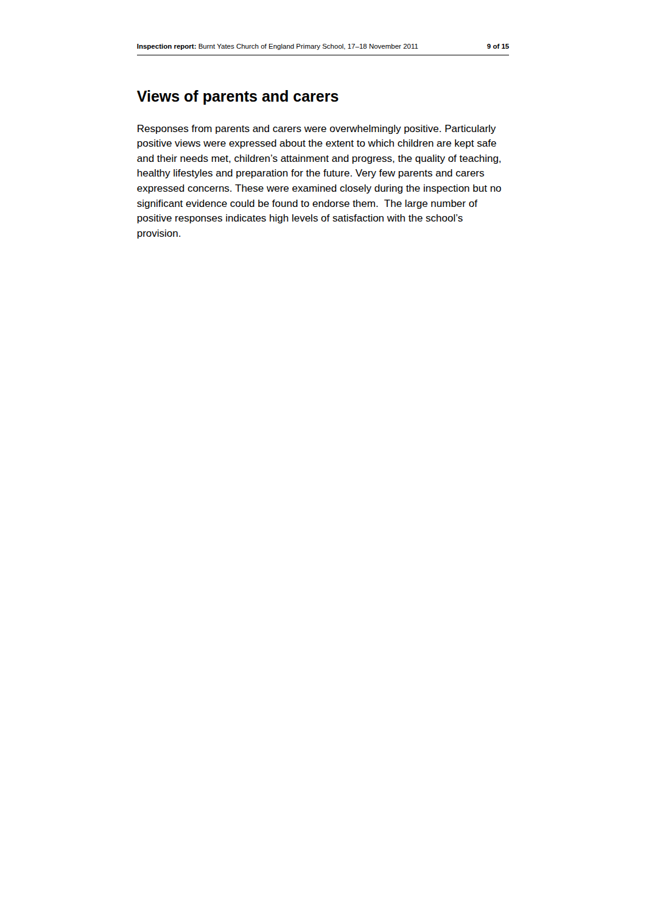Inspection report: Burnt Yates Church of England Primary School, 17–18 November 2011
9 of 15
Views of parents and carers
Responses from parents and carers were overwhelmingly positive. Particularly positive views were expressed about the extent to which children are kept safe and their needs met, children’s attainment and progress, the quality of teaching, healthy lifestyles and preparation for the future. Very few parents and carers expressed concerns. These were examined closely during the inspection but no significant evidence could be found to endorse them. The large number of positive responses indicates high levels of satisfaction with the school’s provision.